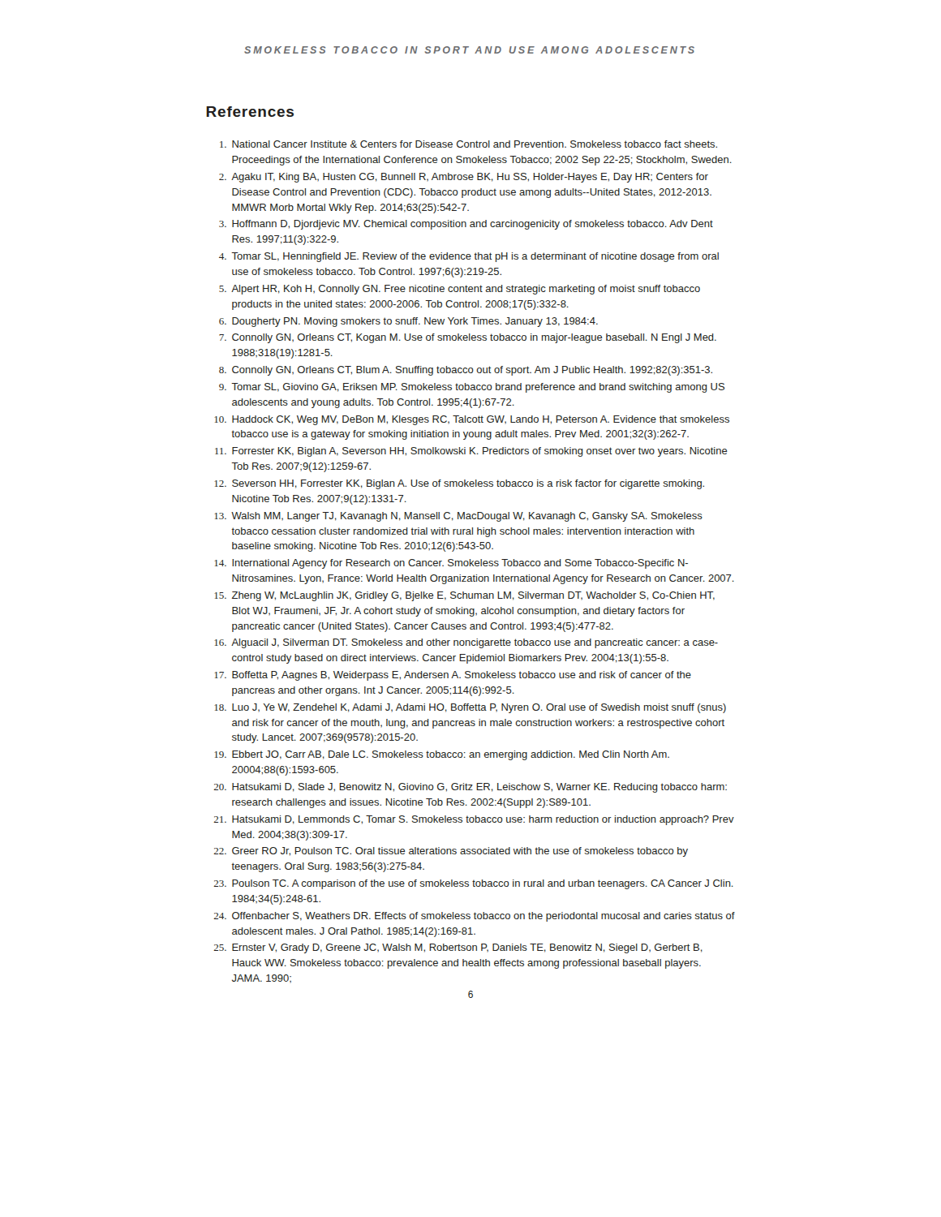Smokeless Tobacco in Sport and Use Among Adolescents
References
National Cancer Institute & Centers for Disease Control and Prevention. Smokeless tobacco fact sheets. Proceedings of the International Conference on Smokeless Tobacco; 2002 Sep 22-25; Stockholm, Sweden.
Agaku IT, King BA, Husten CG, Bunnell R, Ambrose BK, Hu SS, Holder-Hayes E, Day HR; Centers for Disease Control and Prevention (CDC). Tobacco product use among adults--United States, 2012-2013. MMWR Morb Mortal Wkly Rep. 2014;63(25):542-7.
Hoffmann D, Djordjevic MV. Chemical composition and carcinogenicity of smokeless tobacco. Adv Dent Res. 1997;11(3):322-9.
Tomar SL, Henningfield JE. Review of the evidence that pH is a determinant of nicotine dosage from oral use of smokeless tobacco. Tob Control. 1997;6(3):219-25.
Alpert HR, Koh H, Connolly GN. Free nicotine content and strategic marketing of moist snuff tobacco products in the united states: 2000-2006. Tob Control. 2008;17(5):332-8.
Dougherty PN. Moving smokers to snuff. New York Times. January 13, 1984:4.
Connolly GN, Orleans CT, Kogan M. Use of smokeless tobacco in major-league baseball. N Engl J Med. 1988;318(19):1281-5.
Connolly GN, Orleans CT, Blum A. Snuffing tobacco out of sport. Am J Public Health. 1992;82(3):351-3.
Tomar SL, Giovino GA, Eriksen MP. Smokeless tobacco brand preference and brand switching among US adolescents and young adults. Tob Control. 1995;4(1):67-72.
Haddock CK, Weg MV, DeBon M, Klesges RC, Talcott GW, Lando H, Peterson A. Evidence that smokeless tobacco use is a gateway for smoking initiation in young adult males. Prev Med. 2001;32(3):262-7.
Forrester KK, Biglan A, Severson HH, Smolkowski K. Predictors of smoking onset over two years. Nicotine Tob Res. 2007;9(12):1259-67.
Severson HH, Forrester KK, Biglan A. Use of smokeless tobacco is a risk factor for cigarette smoking. Nicotine Tob Res. 2007;9(12):1331-7.
Walsh MM, Langer TJ, Kavanagh N, Mansell C, MacDougal W, Kavanagh C, Gansky SA. Smokeless tobacco cessation cluster randomized trial with rural high school males: intervention interaction with baseline smoking. Nicotine Tob Res. 2010;12(6):543-50.
International Agency for Research on Cancer. Smokeless Tobacco and Some Tobacco-Specific N-Nitrosamines. Lyon, France: World Health Organization International Agency for Research on Cancer. 2007.
Zheng W, McLaughlin JK, Gridley G, Bjelke E, Schuman LM, Silverman DT, Wacholder S, Co-Chien HT, Blot WJ, Fraumeni, JF, Jr. A cohort study of smoking, alcohol consumption, and dietary factors for pancreatic cancer (United States). Cancer Causes and Control. 1993;4(5):477-82.
Alguacil J, Silverman DT. Smokeless and other noncigarette tobacco use and pancreatic cancer: a case-control study based on direct interviews. Cancer Epidemiol Biomarkers Prev. 2004;13(1):55-8.
Boffetta P, Aagnes B, Weiderpass E, Andersen A. Smokeless tobacco use and risk of cancer of the pancreas and other organs. Int J Cancer. 2005;114(6):992-5.
Luo J, Ye W, Zendehel K, Adami J, Adami HO, Boffetta P, Nyren O. Oral use of Swedish moist snuff (snus) and risk for cancer of the mouth, lung, and pancreas in male construction workers: a restrospective cohort study. Lancet. 2007;369(9578):2015-20.
Ebbert JO, Carr AB, Dale LC. Smokeless tobacco: an emerging addiction. Med Clin North Am. 20004;88(6):1593-605.
Hatsukami D, Slade J, Benowitz N, Giovino G, Gritz ER, Leischow S, Warner KE. Reducing tobacco harm: research challenges and issues. Nicotine Tob Res. 2002:4(Suppl 2):S89-101.
Hatsukami D, Lemmonds C, Tomar S. Smokeless tobacco use: harm reduction or induction approach? Prev Med. 2004;38(3):309-17.
Greer RO Jr, Poulson TC. Oral tissue alterations associated with the use of smokeless tobacco by teenagers. Oral Surg. 1983;56(3):275-84.
Poulson TC. A comparison of the use of smokeless tobacco in rural and urban teenagers. CA Cancer J Clin. 1984;34(5):248-61.
Offenbacher S, Weathers DR. Effects of smokeless tobacco on the periodontal mucosal and caries status of adolescent males. J Oral Pathol. 1985;14(2):169-81.
Ernster V, Grady D, Greene JC, Walsh M, Robertson P, Daniels TE, Benowitz N, Siegel D, Gerbert B, Hauck WW. Smokeless tobacco: prevalence and health effects among professional baseball players. JAMA. 1990;
6